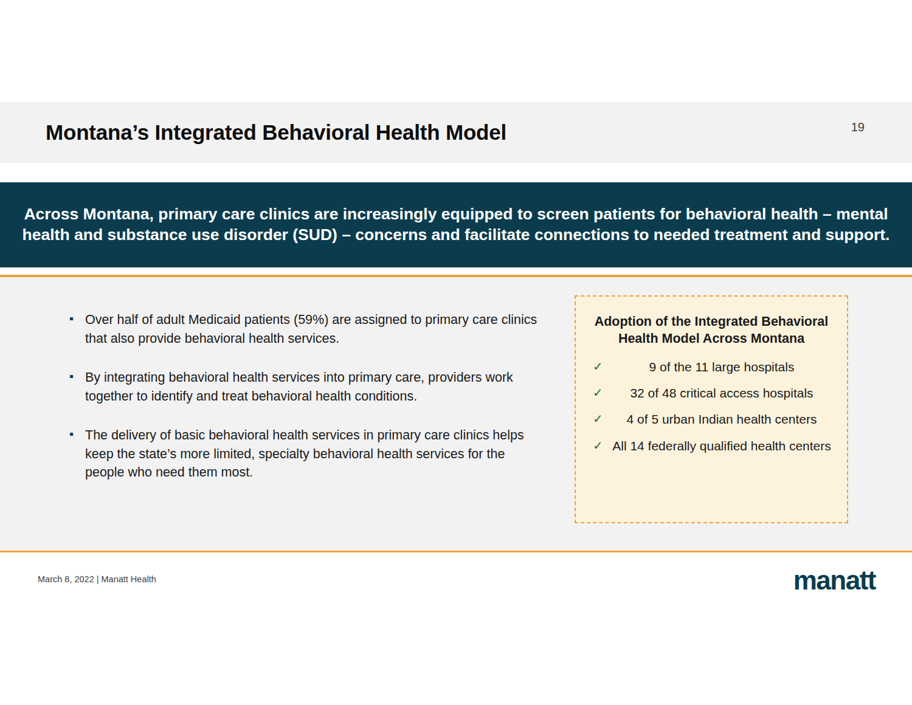Montana’s Integrated Behavioral Health Model
19
Across Montana, primary care clinics are increasingly equipped to screen patients for behavioral health – mental health and substance use disorder (SUD) – concerns and facilitate connections to needed treatment and support.
Over half of adult Medicaid patients (59%) are assigned to primary care clinics that also provide behavioral health services.
By integrating behavioral health services into primary care, providers work together to identify and treat behavioral health conditions.
The delivery of basic behavioral health services in primary care clinics helps keep the state’s more limited, specialty behavioral health services for the people who need them most.
Adoption of the Integrated Behavioral Health Model Across Montana
✓9 of the 11 large hospitals
✓32 of 48 critical access hospitals
✓4 of 5 urban Indian health centers
✓All 14 federally qualified health centers
March 8, 2022 | Manatt Health
manatt